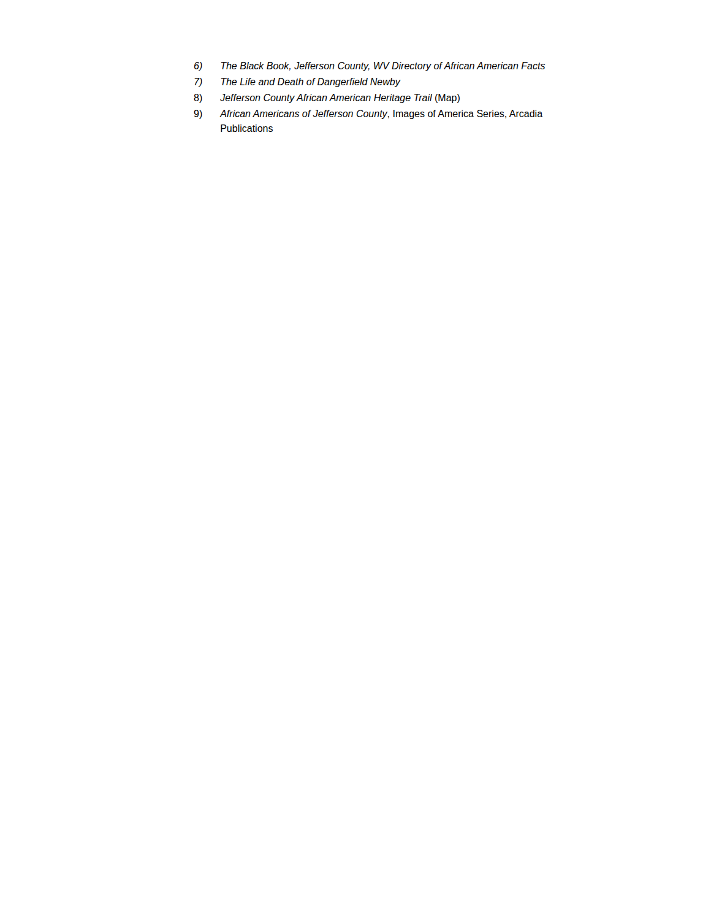6) The Black Book, Jefferson County, WV Directory of African American Facts
7) The Life and Death of Dangerfield Newby
8) Jefferson County African American Heritage Trail (Map)
9) African Americans of Jefferson County, Images of America Series, Arcadia Publications